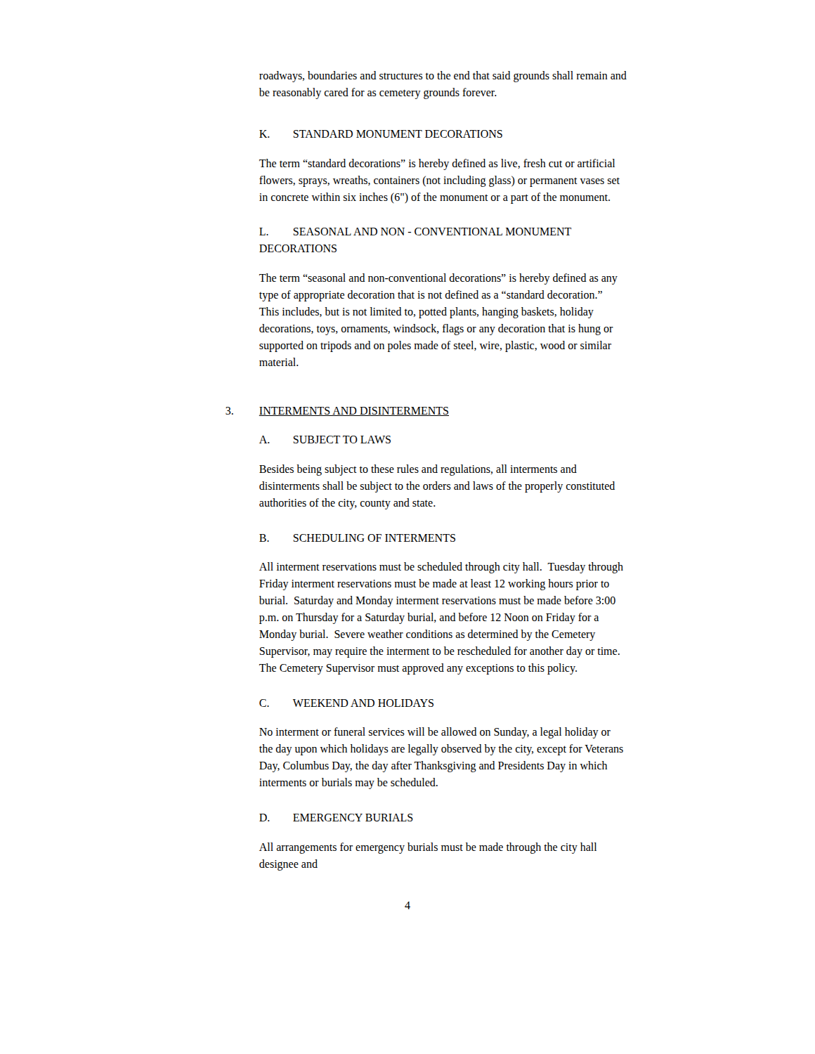roadways, boundaries and structures to the end that said grounds shall remain and be reasonably cared for as cemetery grounds forever.
K. STANDARD MONUMENT DECORATIONS
The term “standard decorations” is hereby defined as live, fresh cut or artificial flowers, sprays, wreaths, containers (not including glass) or permanent vases set in concrete within six inches (6") of the monument or a part of the monument.
L. SEASONAL AND NON - CONVENTIONAL MONUMENT DECORATIONS
The term “seasonal and non-conventional decorations” is hereby defined as any type of appropriate decoration that is not defined as a “standard decoration.” This includes, but is not limited to, potted plants, hanging baskets, holiday decorations, toys, ornaments, windsock, flags or any decoration that is hung or supported on tripods and on poles made of steel, wire, plastic, wood or similar material.
3. INTERMENTS AND DISINTERMENTS
A. SUBJECT TO LAWS
Besides being subject to these rules and regulations, all interments and disinterments shall be subject to the orders and laws of the properly constituted authorities of the city, county and state.
B. SCHEDULING OF INTERMENTS
All interment reservations must be scheduled through city hall. Tuesday through Friday interment reservations must be made at least 12 working hours prior to burial. Saturday and Monday interment reservations must be made before 3:00 p.m. on Thursday for a Saturday burial, and before 12 Noon on Friday for a Monday burial. Severe weather conditions as determined by the Cemetery Supervisor, may require the interment to be rescheduled for another day or time. The Cemetery Supervisor must approved any exceptions to this policy.
C. WEEKEND AND HOLIDAYS
No interment or funeral services will be allowed on Sunday, a legal holiday or the day upon which holidays are legally observed by the city, except for Veterans Day, Columbus Day, the day after Thanksgiving and Presidents Day in which interments or burials may be scheduled.
D. EMERGENCY BURIALS
All arrangements for emergency burials must be made through the city hall designee and
4